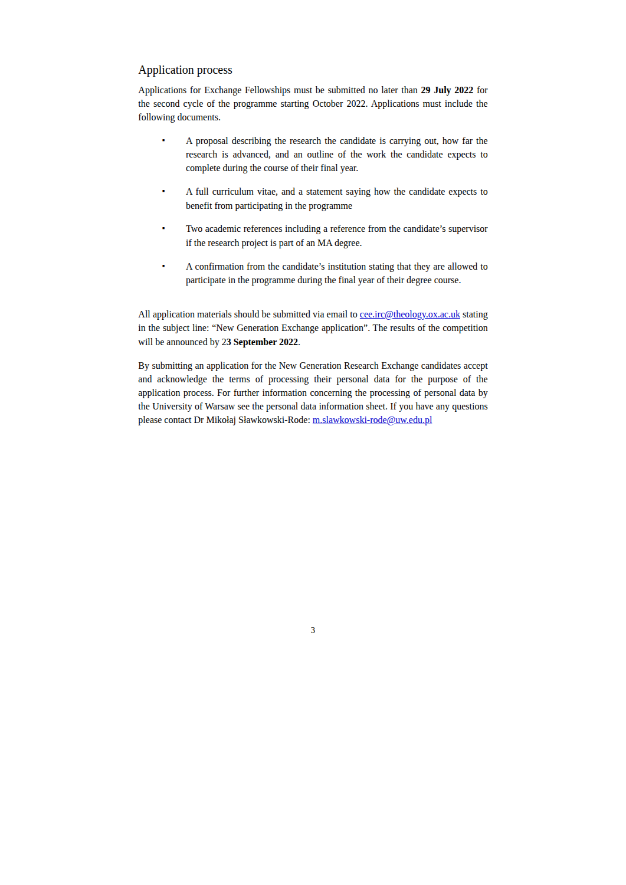Application process
Applications for Exchange Fellowships must be submitted no later than 29 July 2022 for the second cycle of the programme starting October 2022. Applications must include the following documents.
A proposal describing the research the candidate is carrying out, how far the research is advanced, and an outline of the work the candidate expects to complete during the course of their final year.
A full curriculum vitae, and a statement saying how the candidate expects to benefit from participating in the programme
Two academic references including a reference from the candidate’s supervisor if the research project is part of an MA degree.
A confirmation from the candidate’s institution stating that they are allowed to participate in the programme during the final year of their degree course.
All application materials should be submitted via email to cee.irc@theology.ox.ac.uk stating in the subject line: “New Generation Exchange application”. The results of the competition will be announced by 23 September 2022.
By submitting an application for the New Generation Research Exchange candidates accept and acknowledge the terms of processing their personal data for the purpose of the application process. For further information concerning the processing of personal data by the University of Warsaw see the personal data information sheet. If you have any questions please contact Dr Mikołaj Sławkowski-Rode: m.slawkowski-rode@uw.edu.pl
3